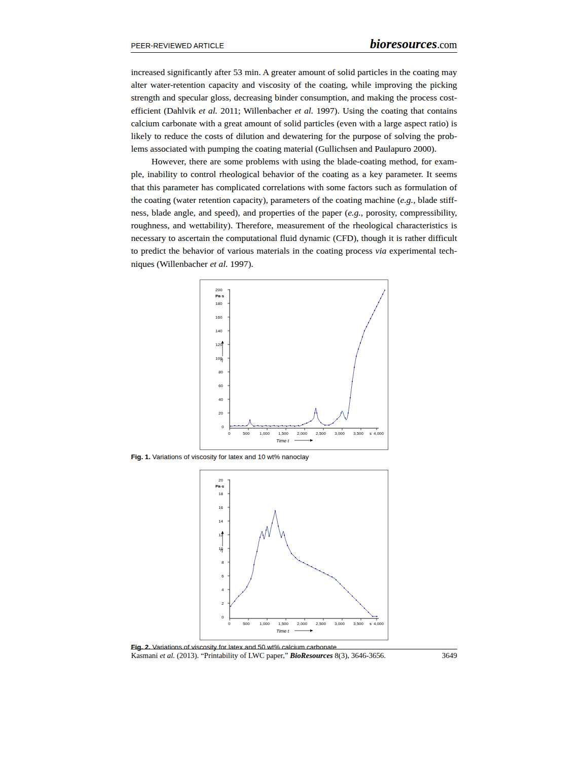PEER-REVIEWED ARTICLE
bioresources.com
increased significantly after 53 min. A greater amount of solid particles in the coating may alter water-retention capacity and viscosity of the coating, while improving the picking strength and specular gloss, decreasing binder consumption, and making the process cost-efficient (Dahlvik et al. 2011; Willenbacher et al. 1997). Using the coating that contains calcium carbonate with a great amount of solid particles (even with a large aspect ratio) is likely to reduce the costs of dilution and dewatering for the purpose of solving the problems associated with pumping the coating material (Gullichsen and Paulapuro 2000).
However, there are some problems with using the blade-coating method, for example, inability to control rheological behavior of the coating as a key parameter. It seems that this parameter has complicated correlations with some factors such as formulation of the coating (water retention capacity), parameters of the coating machine (e.g., blade stiffness, blade angle, and speed), and properties of the paper (e.g., porosity, compressibility, roughness, and wettability). Therefore, measurement of the rheological characteristics is necessary to ascertain the computational fluid dynamic (CFD), though it is rather difficult to predict the behavior of various materials in the coating process via experimental techniques (Willenbacher et al. 1997).
200 180 160 140 120 100 80 60 40 20 0 Pa·s 0 500 1,000 1,500 2,000 2,500 3,000 3,500 s 4,000 Time t η
Fig. 1. Variations of viscosity for latex and 10 wt% nanoclay
20 18 16 14 12 10 8 6 4 2 0 Pa·s 0 500 1,000 1,500 2,000 2,500 3,000 3,500 s 4,000 Time t η
Fig. 2. Variations of viscosity for latex and 50 wt% calcium carbonate
Kasmani et al. (2013). “Printability of LWC paper,” BioResources 8(3), 3646-3656.
3649